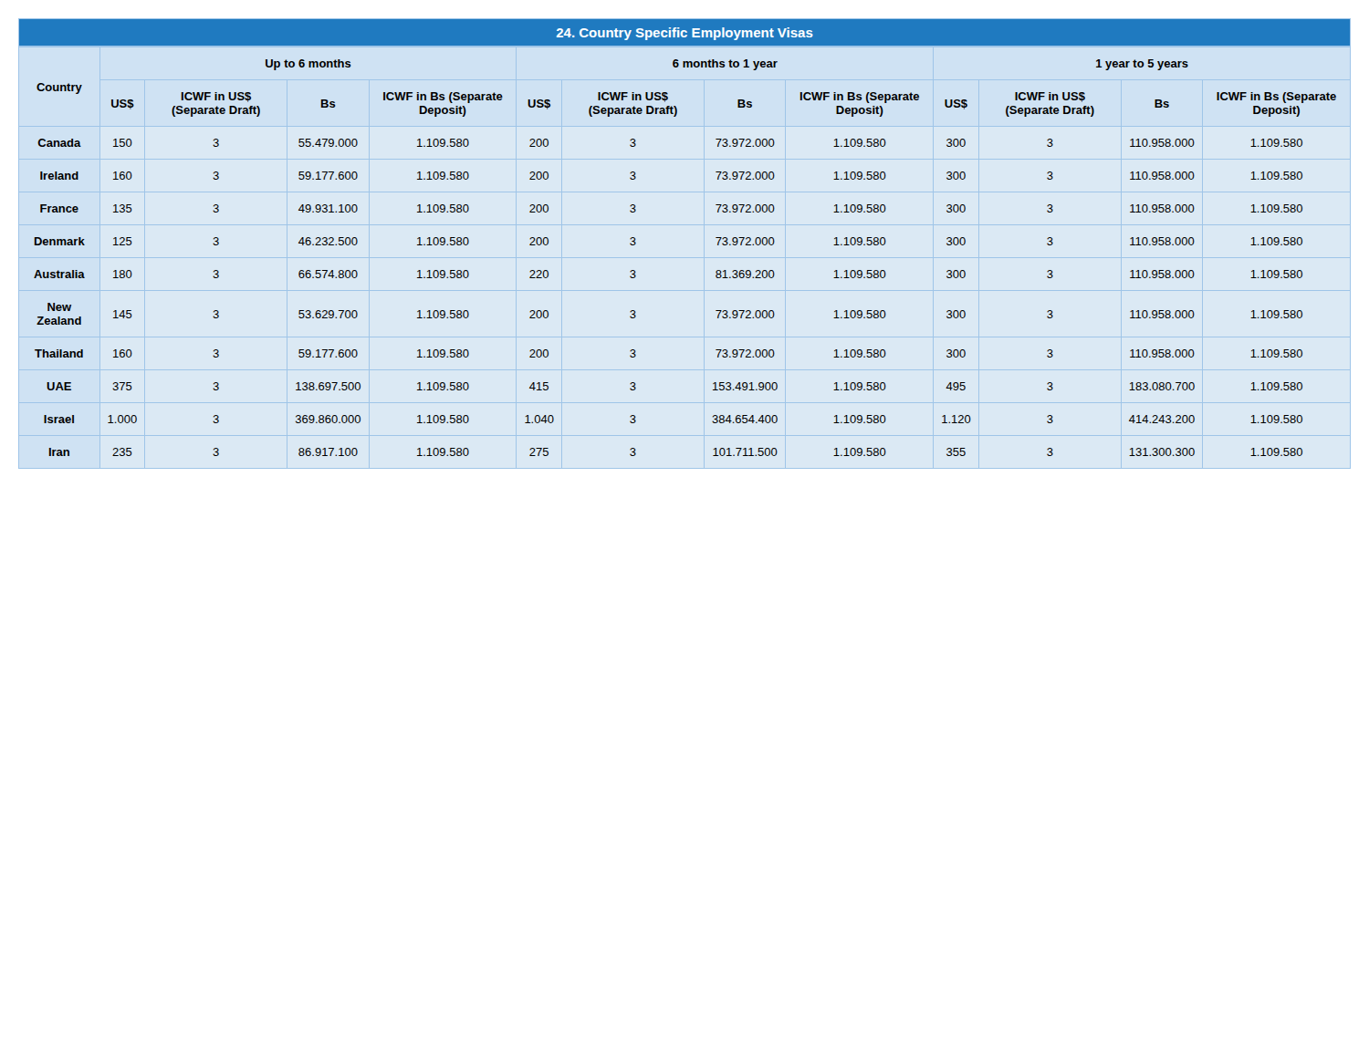24. Country Specific Employment Visas
| Country | Up to 6 months | 6 months to 1 year | 1 year to 5 years |
| --- | --- | --- | --- |
| US$ | ICWF in US$ (Separate Draft) | Bs | ICWF in Bs (Separate Deposit) | US$ | ICWF in US$ (Separate Draft) | Bs | ICWF in Bs (Separate Deposit) | US$ | ICWF in US$ (Separate Draft) | Bs | ICWF in Bs (Separate Deposit) |
| Canada | 150 | 3 | 55.479.000 | 1.109.580 | 200 | 3 | 73.972.000 | 1.109.580 | 300 | 3 | 110.958.000 | 1.109.580 |
| Ireland | 160 | 3 | 59.177.600 | 1.109.580 | 200 | 3 | 73.972.000 | 1.109.580 | 300 | 3 | 110.958.000 | 1.109.580 |
| France | 135 | 3 | 49.931.100 | 1.109.580 | 200 | 3 | 73.972.000 | 1.109.580 | 300 | 3 | 110.958.000 | 1.109.580 |
| Denmark | 125 | 3 | 46.232.500 | 1.109.580 | 200 | 3 | 73.972.000 | 1.109.580 | 300 | 3 | 110.958.000 | 1.109.580 |
| Australia | 180 | 3 | 66.574.800 | 1.109.580 | 220 | 3 | 81.369.200 | 1.109.580 | 300 | 3 | 110.958.000 | 1.109.580 |
| New Zealand | 145 | 3 | 53.629.700 | 1.109.580 | 200 | 3 | 73.972.000 | 1.109.580 | 300 | 3 | 110.958.000 | 1.109.580 |
| Thailand | 160 | 3 | 59.177.600 | 1.109.580 | 200 | 3 | 73.972.000 | 1.109.580 | 300 | 3 | 110.958.000 | 1.109.580 |
| UAE | 375 | 3 | 138.697.500 | 1.109.580 | 415 | 3 | 153.491.900 | 1.109.580 | 495 | 3 | 183.080.700 | 1.109.580 |
| Israel | 1.000 | 3 | 369.860.000 | 1.109.580 | 1.040 | 3 | 384.654.400 | 1.109.580 | 1.120 | 3 | 414.243.200 | 1.109.580 |
| Iran | 235 | 3 | 86.917.100 | 1.109.580 | 275 | 3 | 101.711.500 | 1.109.580 | 355 | 3 | 131.300.300 | 1.109.580 |